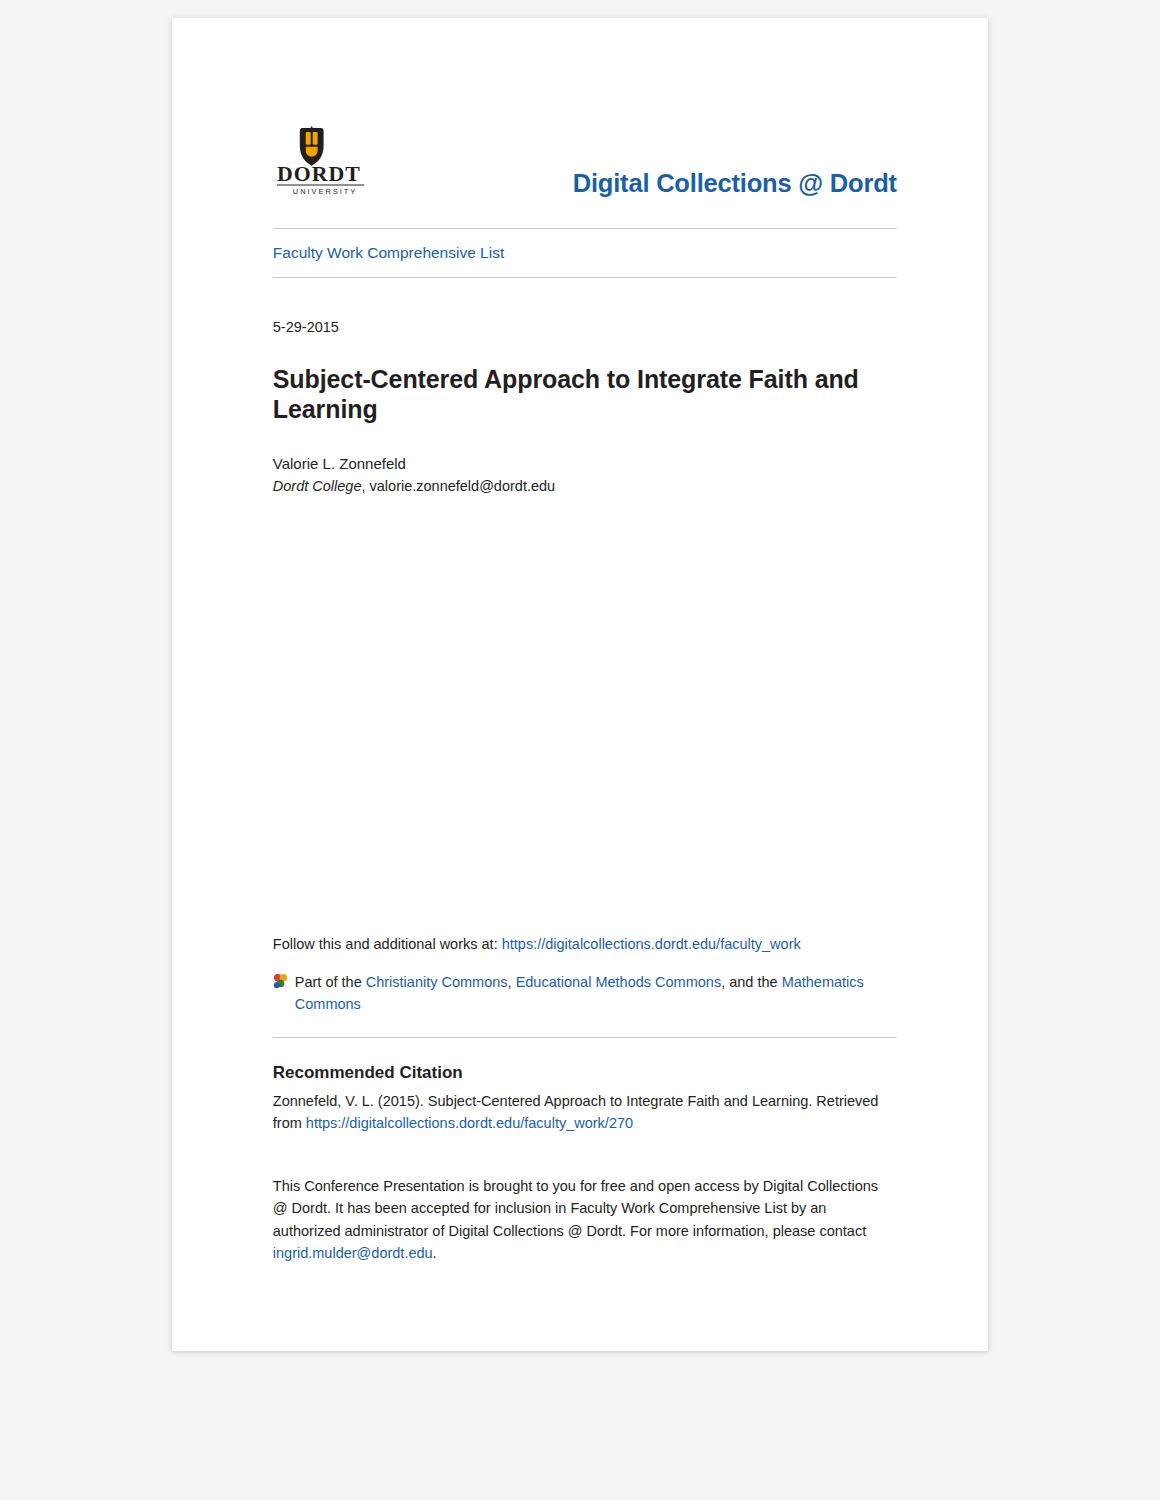DORDT UNIVERSITY
Digital Collections @ Dordt
Faculty Work Comprehensive List
5-29-2015
Subject-Centered Approach to Integrate Faith and Learning
Valorie L. Zonnefeld
Dordt College, valorie.zonnefeld@dordt.edu
Follow this and additional works at: https://digitalcollections.dordt.edu/faculty_work
Part of the Christianity Commons, Educational Methods Commons, and the Mathematics Commons
Recommended Citation
Zonnefeld, V. L. (2015). Subject-Centered Approach to Integrate Faith and Learning. Retrieved from https://digitalcollections.dordt.edu/faculty_work/270
This Conference Presentation is brought to you for free and open access by Digital Collections @ Dordt. It has been accepted for inclusion in Faculty Work Comprehensive List by an authorized administrator of Digital Collections @ Dordt. For more information, please contact ingrid.mulder@dordt.edu.